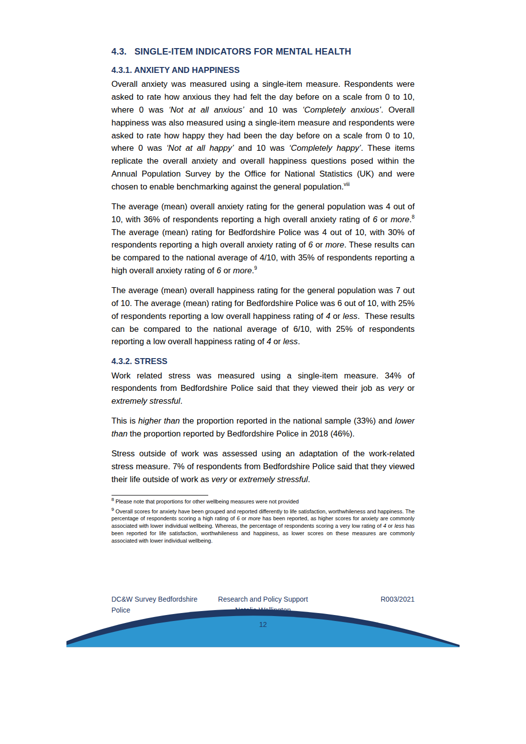4.3. SINGLE-ITEM INDICATORS FOR MENTAL HEALTH
4.3.1. ANXIETY AND HAPPINESS
Overall anxiety was measured using a single-item measure. Respondents were asked to rate how anxious they had felt the day before on a scale from 0 to 10, where 0 was ‘Not at all anxious’ and 10 was ‘Completely anxious’. Overall happiness was also measured using a single-item measure and respondents were asked to rate how happy they had been the day before on a scale from 0 to 10, where 0 was ‘Not at all happy’ and 10 was ‘Completely happy’. These items replicate the overall anxiety and overall happiness questions posed within the Annual Population Survey by the Office for National Statistics (UK) and were chosen to enable benchmarking against the general population.viii
The average (mean) overall anxiety rating for the general population was 4 out of 10, with 36% of respondents reporting a high overall anxiety rating of 6 or more.8 The average (mean) rating for Bedfordshire Police was 4 out of 10, with 30% of respondents reporting a high overall anxiety rating of 6 or more. These results can be compared to the national average of 4/10, with 35% of respondents reporting a high overall anxiety rating of 6 or more.9
The average (mean) overall happiness rating for the general population was 7 out of 10. The average (mean) rating for Bedfordshire Police was 6 out of 10, with 25% of respondents reporting a low overall happiness rating of 4 or less. These results can be compared to the national average of 6/10, with 25% of respondents reporting a low overall happiness rating of 4 or less.
4.3.2. STRESS
Work related stress was measured using a single-item measure. 34% of respondents from Bedfordshire Police said that they viewed their job as very or extremely stressful.
This is higher than the proportion reported in the national sample (33%) and lower than the proportion reported by Bedfordshire Police in 2018 (46%).
Stress outside of work was assessed using an adaptation of the work-related stress measure. 7% of respondents from Bedfordshire Police said that they viewed their life outside of work as very or extremely stressful.
8 Please note that proportions for other wellbeing measures were not provided
9 Overall scores for anxiety have been grouped and reported differently to life satisfaction, worthwhileness and happiness. The percentage of respondents scoring a high rating of 6 or more has been reported, as higher scores for anxiety are commonly associated with lower individual wellbeing. Whereas, the percentage of respondents scoring a very low rating of 4 or less has been reported for life satisfaction, worthwhileness and happiness, as lower scores on these measures are commonly associated with lower individual wellbeing.
| DC&W Survey Bedfordshire Police | Research and Policy Support Natalie Wellington | R003/2021 |
12